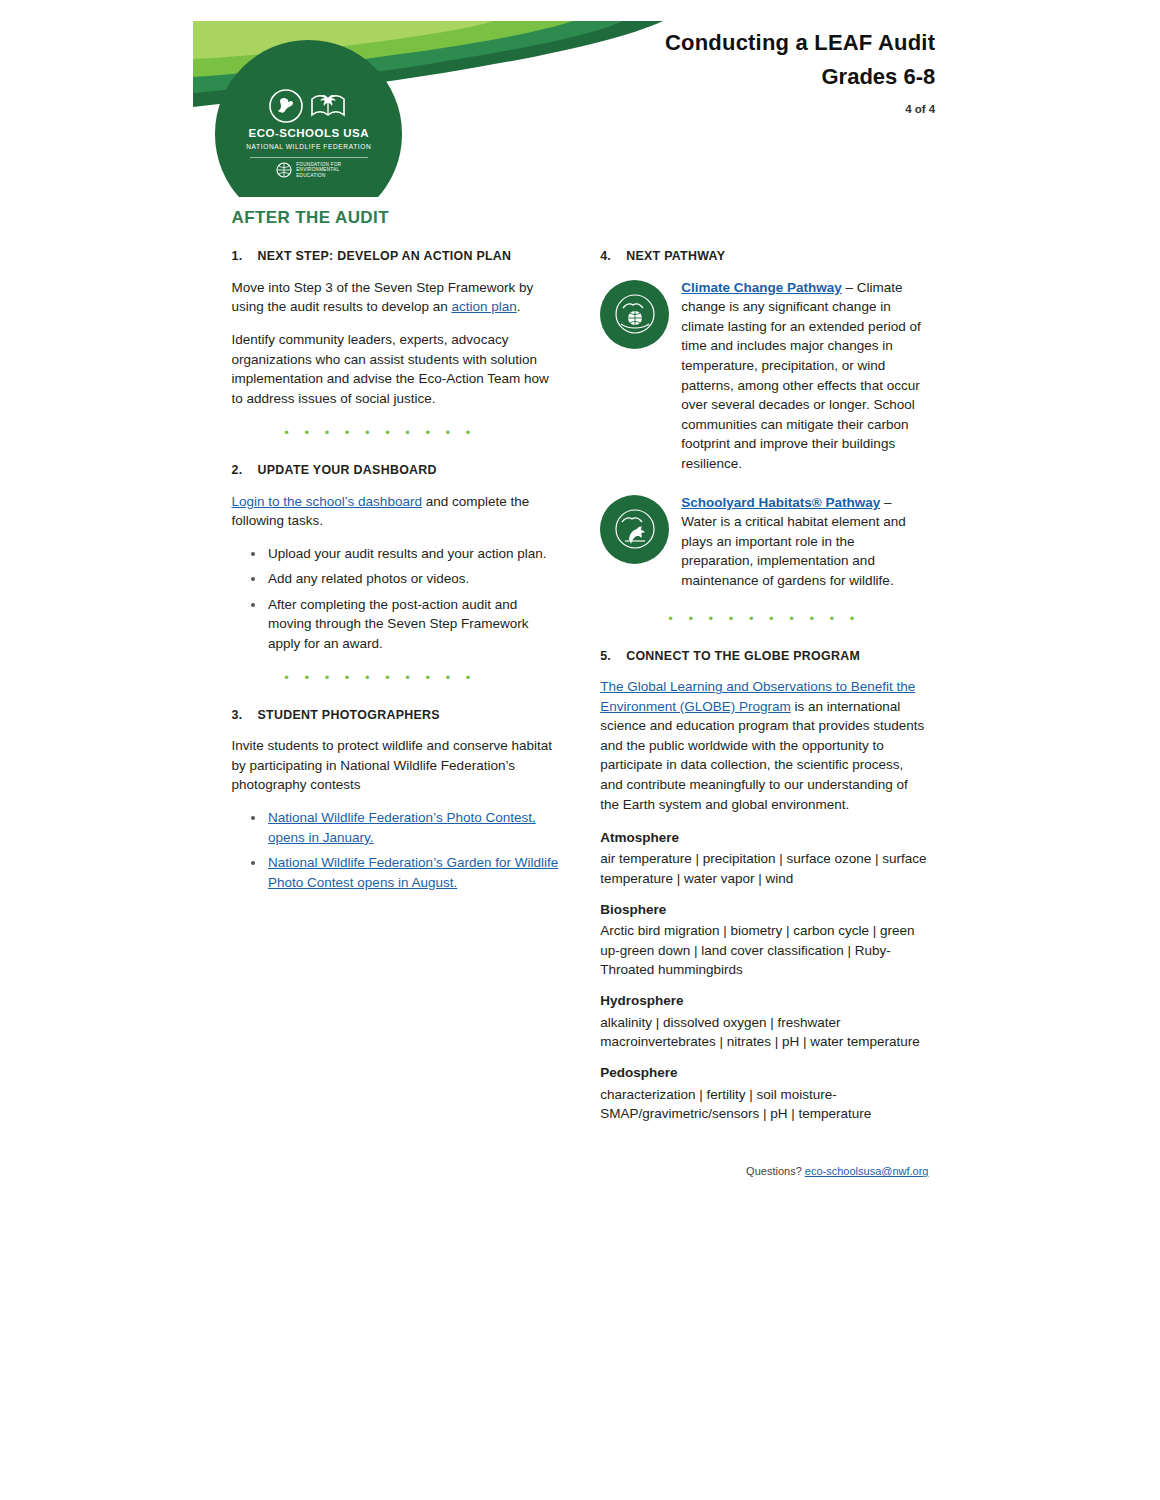ECO-SCHOOLS USA
National Wildlife Federation
Foundation for
Environmental
Education
Conducting a LEAF Audit
Grades 6-8
4 of 4
AFTER THE AUDIT
1. NEXT STEP: DEVELOP AN ACTION PLAN
Move into Step 3 of the Seven Step Framework by using the audit results to develop an action plan.
Identify community leaders, experts, advocacy organizations who can assist students with solution implementation and advise the Eco-Action Team how to address issues of social justice.
• • • • • • • • • •
2. UPDATE YOUR DASHBOARD
Login to the school’s dashboard and complete the following tasks.
Upload your audit results and your action plan.
Add any related photos or videos.
After completing the post-action audit and moving through the Seven Step Framework apply for an award.
• • • • • • • • • •
3. STUDENT PHOTOGRAPHERS
Invite students to protect wildlife and conserve habitat by participating in National Wildlife Federation’s photography contests
National Wildlife Federation’s Photo Contest, opens in January.
National Wildlife Federation’s Garden for Wildlife Photo Contest opens in August.
4. NEXT PATHWAY
Climate Change Pathway – Climate change is any significant change in climate lasting for an extended period of time and includes major changes in temperature, precipitation, or wind patterns, among other effects that occur over several decades or longer. School communities can mitigate their carbon footprint and improve their buildings resilience.
Schoolyard Habitats® Pathway – Water is a critical habitat element and plays an important role in the preparation, implementation and maintenance of gardens for wildlife.
• • • • • • • • • •
5. CONNECT TO THE GLOBE PROGRAM
The Global Learning and Observations to Benefit the Environment (GLOBE) Program is an international science and education program that provides students and the public worldwide with the opportunity to participate in data collection, the scientific process, and contribute meaningfully to our understanding of the Earth system and global environment.
Atmosphere
air temperature | precipitation | surface ozone | surface temperature | water vapor | wind
Biosphere
Arctic bird migration | biometry | carbon cycle | green up-green down | land cover classification | Ruby-Throated hummingbirds
Hydrosphere
alkalinity | dissolved oxygen | freshwater macroinvertebrates | nitrates | pH | water temperature
Pedosphere
characterization | fertility | soil moisture-SMAP/gravimetric/sensors | pH | temperature
Questions? eco-schoolsusa@nwf.org